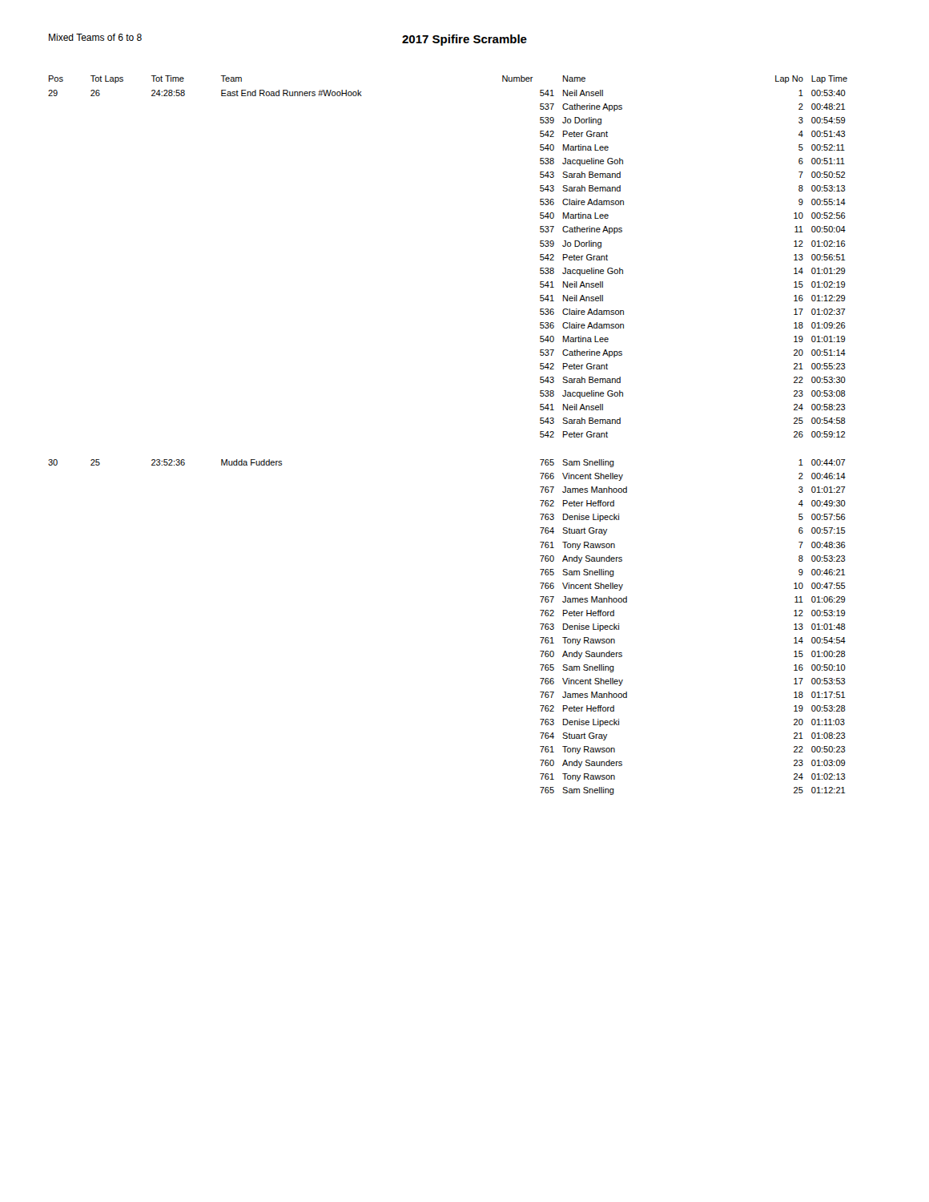Mixed Teams of 6 to 8 2017 Spifire Scramble
| Pos | Tot Laps | Tot Time | Team | Number | Name | Lap No | Lap Time |
| --- | --- | --- | --- | --- | --- | --- | --- |
| 29 | 26 | 24:28:58 | East End Road Runners #WooHook | 541 | Neil Ansell | 1 | 00:53:40 |
| | | | | 537 | Catherine Apps | 2 | 00:48:21 |
| | | | | 539 | Jo Dorling | 3 | 00:54:59 |
| | | | | 542 | Peter Grant | 4 | 00:51:43 |
| | | | | 540 | Martina Lee | 5 | 00:52:11 |
| | | | | 538 | Jacqueline Goh | 6 | 00:51:11 |
| | | | | 543 | Sarah Bemand | 7 | 00:50:52 |
| | | | | 543 | Sarah Bemand | 8 | 00:53:13 |
| | | | | 536 | Claire Adamson | 9 | 00:55:14 |
| | | | | 540 | Martina Lee | 10 | 00:52:56 |
| | | | | 537 | Catherine Apps | 11 | 00:50:04 |
| | | | | 539 | Jo Dorling | 12 | 01:02:16 |
| | | | | 542 | Peter Grant | 13 | 00:56:51 |
| | | | | 538 | Jacqueline Goh | 14 | 01:01:29 |
| | | | | 541 | Neil Ansell | 15 | 01:02:19 |
| | | | | 541 | Neil Ansell | 16 | 01:12:29 |
| | | | | 536 | Claire Adamson | 17 | 01:02:37 |
| | | | | 536 | Claire Adamson | 18 | 01:09:26 |
| | | | | 540 | Martina Lee | 19 | 01:01:19 |
| | | | | 537 | Catherine Apps | 20 | 00:51:14 |
| | | | | 542 | Peter Grant | 21 | 00:55:23 |
| | | | | 543 | Sarah Bemand | 22 | 00:53:30 |
| | | | | 538 | Jacqueline Goh | 23 | 00:53:08 |
| | | | | 541 | Neil Ansell | 24 | 00:58:23 |
| | | | | 543 | Sarah Bemand | 25 | 00:54:58 |
| | | | | 542 | Peter Grant | 26 | 00:59:12 |
| 30 | 25 | 23:52:36 | Mudda Fudders | 765 | Sam Snelling | 1 | 00:44:07 |
| | | | | 766 | Vincent Shelley | 2 | 00:46:14 |
| | | | | 767 | James Manhood | 3 | 01:01:27 |
| | | | | 762 | Peter Hefford | 4 | 00:49:30 |
| | | | | 763 | Denise Lipecki | 5 | 00:57:56 |
| | | | | 764 | Stuart Gray | 6 | 00:57:15 |
| | | | | 761 | Tony Rawson | 7 | 00:48:36 |
| | | | | 760 | Andy Saunders | 8 | 00:53:23 |
| | | | | 765 | Sam Snelling | 9 | 00:46:21 |
| | | | | 766 | Vincent Shelley | 10 | 00:47:55 |
| | | | | 767 | James Manhood | 11 | 01:06:29 |
| | | | | 762 | Peter Hefford | 12 | 00:53:19 |
| | | | | 763 | Denise Lipecki | 13 | 01:01:48 |
| | | | | 761 | Tony Rawson | 14 | 00:54:54 |
| | | | | 760 | Andy Saunders | 15 | 01:00:28 |
| | | | | 765 | Sam Snelling | 16 | 00:50:10 |
| | | | | 766 | Vincent Shelley | 17 | 00:53:53 |
| | | | | 767 | James Manhood | 18 | 01:17:51 |
| | | | | 762 | Peter Hefford | 19 | 00:53:28 |
| | | | | 763 | Denise Lipecki | 20 | 01:11:03 |
| | | | | 764 | Stuart Gray | 21 | 01:08:23 |
| | | | | 761 | Tony Rawson | 22 | 00:50:23 |
| | | | | 760 | Andy Saunders | 23 | 01:03:09 |
| | | | | 761 | Tony Rawson | 24 | 01:02:13 |
| | | | | 765 | Sam Snelling | 25 | 01:12:21 |